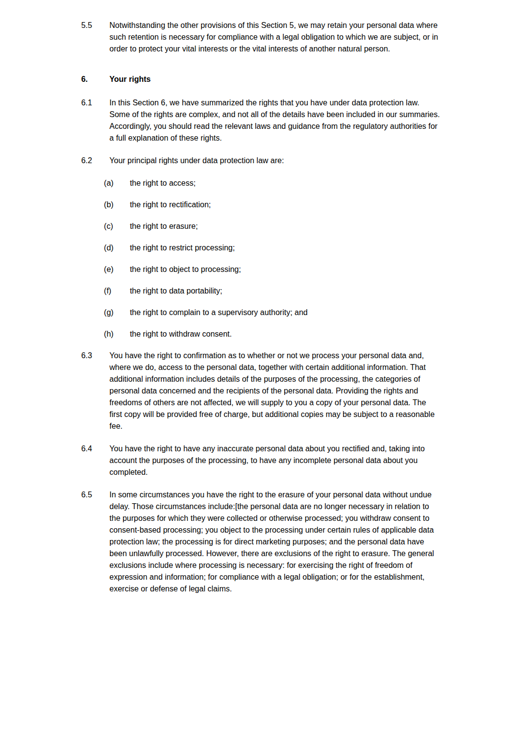5.5 Notwithstanding the other provisions of this Section 5, we may retain your personal data where such retention is necessary for compliance with a legal obligation to which we are subject, or in order to protect your vital interests or the vital interests of another natural person.
6. Your rights
6.1 In this Section 6, we have summarized the rights that you have under data protection law. Some of the rights are complex, and not all of the details have been included in our summaries. Accordingly, you should read the relevant laws and guidance from the regulatory authorities for a full explanation of these rights.
6.2 Your principal rights under data protection law are:
(a) the right to access;
(b) the right to rectification;
(c) the right to erasure;
(d) the right to restrict processing;
(e) the right to object to processing;
(f) the right to data portability;
(g) the right to complain to a supervisory authority; and
(h) the right to withdraw consent.
6.3 You have the right to confirmation as to whether or not we process your personal data and, where we do, access to the personal data, together with certain additional information. That additional information includes details of the purposes of the processing, the categories of personal data concerned and the recipients of the personal data. Providing the rights and freedoms of others are not affected, we will supply to you a copy of your personal data. The first copy will be provided free of charge, but additional copies may be subject to a reasonable fee.
6.4 You have the right to have any inaccurate personal data about you rectified and, taking into account the purposes of the processing, to have any incomplete personal data about you completed.
6.5 In some circumstances you have the right to the erasure of your personal data without undue delay. Those circumstances include:[the personal data are no longer necessary in relation to the purposes for which they were collected or otherwise processed; you withdraw consent to consent-based processing; you object to the processing under certain rules of applicable data protection law; the processing is for direct marketing purposes; and the personal data have been unlawfully processed. However, there are exclusions of the right to erasure. The general exclusions include where processing is necessary: for exercising the right of freedom of expression and information; for compliance with a legal obligation; or for the establishment, exercise or defense of legal claims.